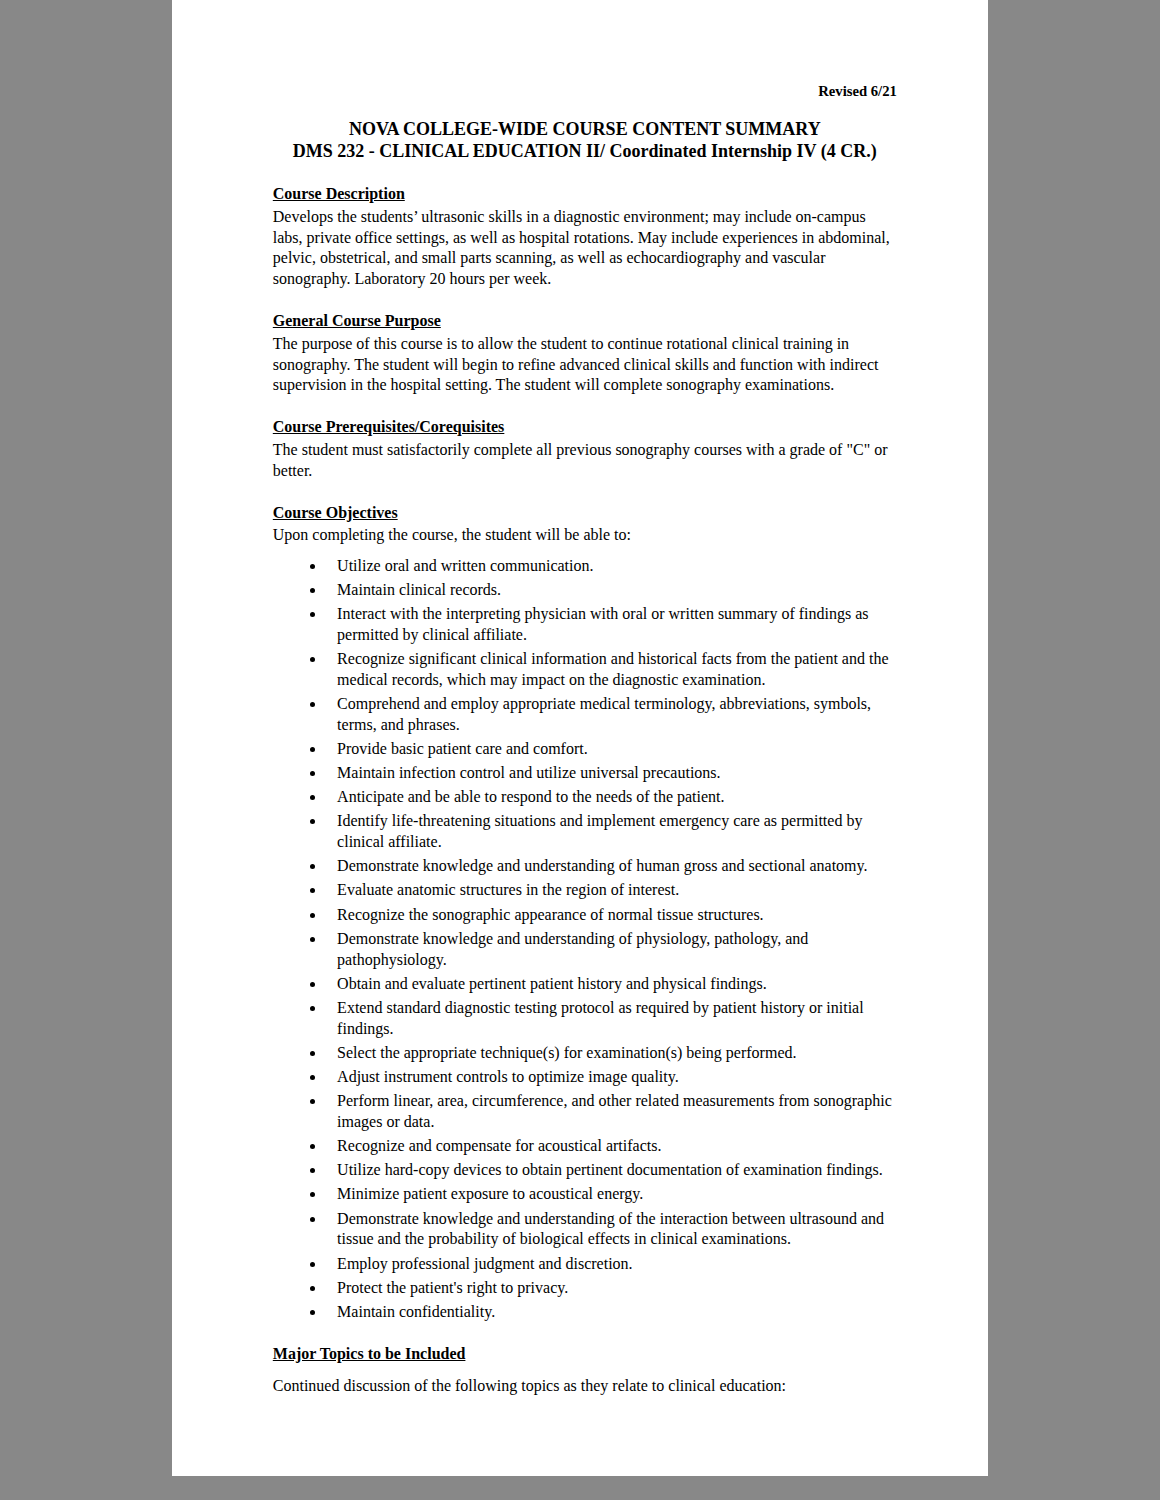Revised 6/21
NOVA COLLEGE-WIDE COURSE CONTENT SUMMARY DMS 232 - CLINICAL EDUCATION II/ Coordinated Internship IV (4 CR.)
Course Description
Develops the students’ ultrasonic skills in a diagnostic environment; may include on-campus labs, private office settings, as well as hospital rotations. May include experiences in abdominal, pelvic, obstetrical, and small parts scanning, as well as echocardiography and vascular sonography. Laboratory 20 hours per week.
General Course Purpose
The purpose of this course is to allow the student to continue rotational clinical training in sonography. The student will begin to refine advanced clinical skills and function with indirect supervision in the hospital setting. The student will complete sonography examinations.
Course Prerequisites/Corequisites
The student must satisfactorily complete all previous sonography courses with a grade of "C" or better.
Course Objectives
Upon completing the course, the student will be able to:
Utilize oral and written communication.
Maintain clinical records.
Interact with the interpreting physician with oral or written summary of findings as permitted by clinical affiliate.
Recognize significant clinical information and historical facts from the patient and the medical records, which may impact on the diagnostic examination.
Comprehend and employ appropriate medical terminology, abbreviations, symbols, terms, and phrases.
Provide basic patient care and comfort.
Maintain infection control and utilize universal precautions.
Anticipate and be able to respond to the needs of the patient.
Identify life-threatening situations and implement emergency care as permitted by clinical affiliate.
Demonstrate knowledge and understanding of human gross and sectional anatomy.
Evaluate anatomic structures in the region of interest.
Recognize the sonographic appearance of normal tissue structures.
Demonstrate knowledge and understanding of physiology, pathology, and pathophysiology.
Obtain and evaluate pertinent patient history and physical findings.
Extend standard diagnostic testing protocol as required by patient history or initial findings.
Select the appropriate technique(s) for examination(s) being performed.
Adjust instrument controls to optimize image quality.
Perform linear, area, circumference, and other related measurements from sonographic images or data.
Recognize and compensate for acoustical artifacts.
Utilize hard-copy devices to obtain pertinent documentation of examination findings.
Minimize patient exposure to acoustical energy.
Demonstrate knowledge and understanding of the interaction between ultrasound and tissue and the probability of biological effects in clinical examinations.
Employ professional judgment and discretion.
Protect the patient's right to privacy.
Maintain confidentiality.
Major Topics to be Included
Continued discussion of the following topics as they relate to clinical education: